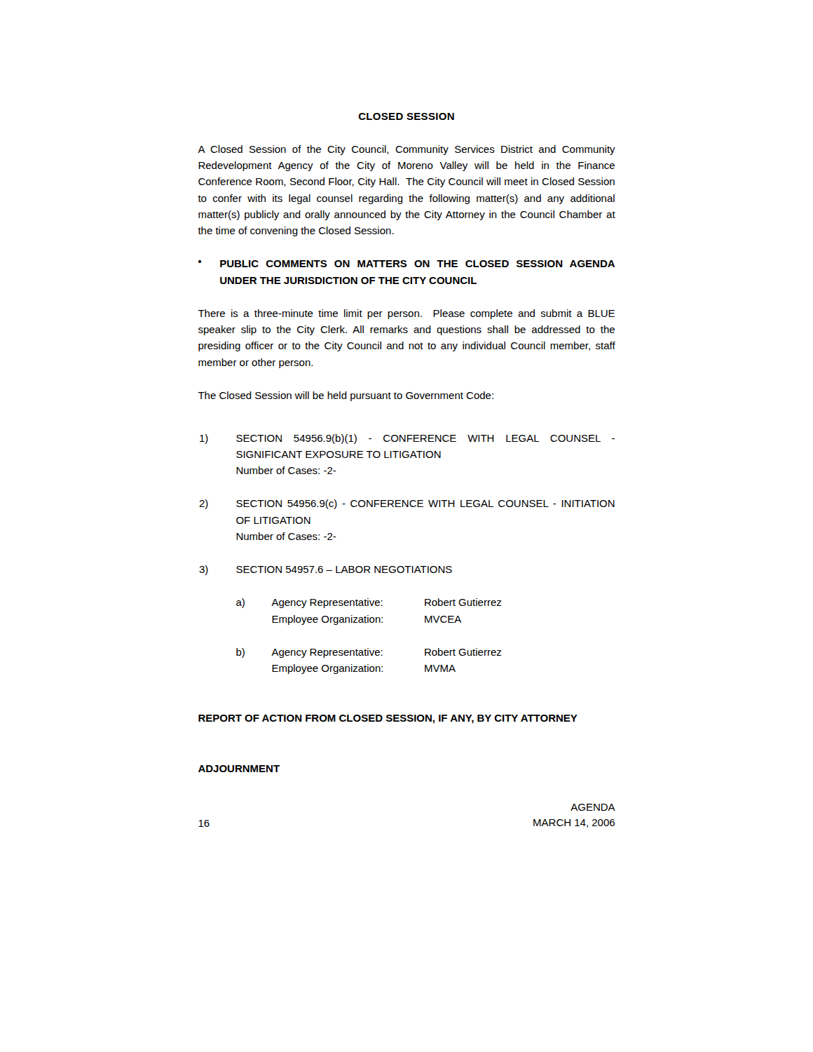CLOSED SESSION
A Closed Session of the City Council, Community Services District and Community Redevelopment Agency of the City of Moreno Valley will be held in the Finance Conference Room, Second Floor, City Hall. The City Council will meet in Closed Session to confer with its legal counsel regarding the following matter(s) and any additional matter(s) publicly and orally announced by the City Attorney in the Council Chamber at the time of convening the Closed Session.
•
PUBLIC COMMENTS ON MATTERS ON THE CLOSED SESSION AGENDA UNDER THE JURISDICTION OF THE CITY COUNCIL
There is a three-minute time limit per person. Please complete and submit a BLUE speaker slip to the City Clerk. All remarks and questions shall be addressed to the presiding officer or to the City Council and not to any individual Council member, staff member or other person.
The Closed Session will be held pursuant to Government Code:
1)
SECTION 54956.9(b)(1) - CONFERENCE WITH LEGAL COUNSEL - SIGNIFICANT EXPOSURE TO LITIGATION
Number of Cases: -2-
2)
SECTION 54956.9(c) - CONFERENCE WITH LEGAL COUNSEL - INITIATION OF LITIGATION
Number of Cases: -2-
3)
SECTION 54957.6 – LABOR NEGOTIATIONS
a)
Agency Representative:
Robert Gutierrez
Employee Organization:
MVCEA
b)
Agency Representative:
Robert Gutierrez
Employee Organization:
MVMA
REPORT OF ACTION FROM CLOSED SESSION, IF ANY, BY CITY ATTORNEY
ADJOURNMENT
16
AGENDA
MARCH 14, 2006